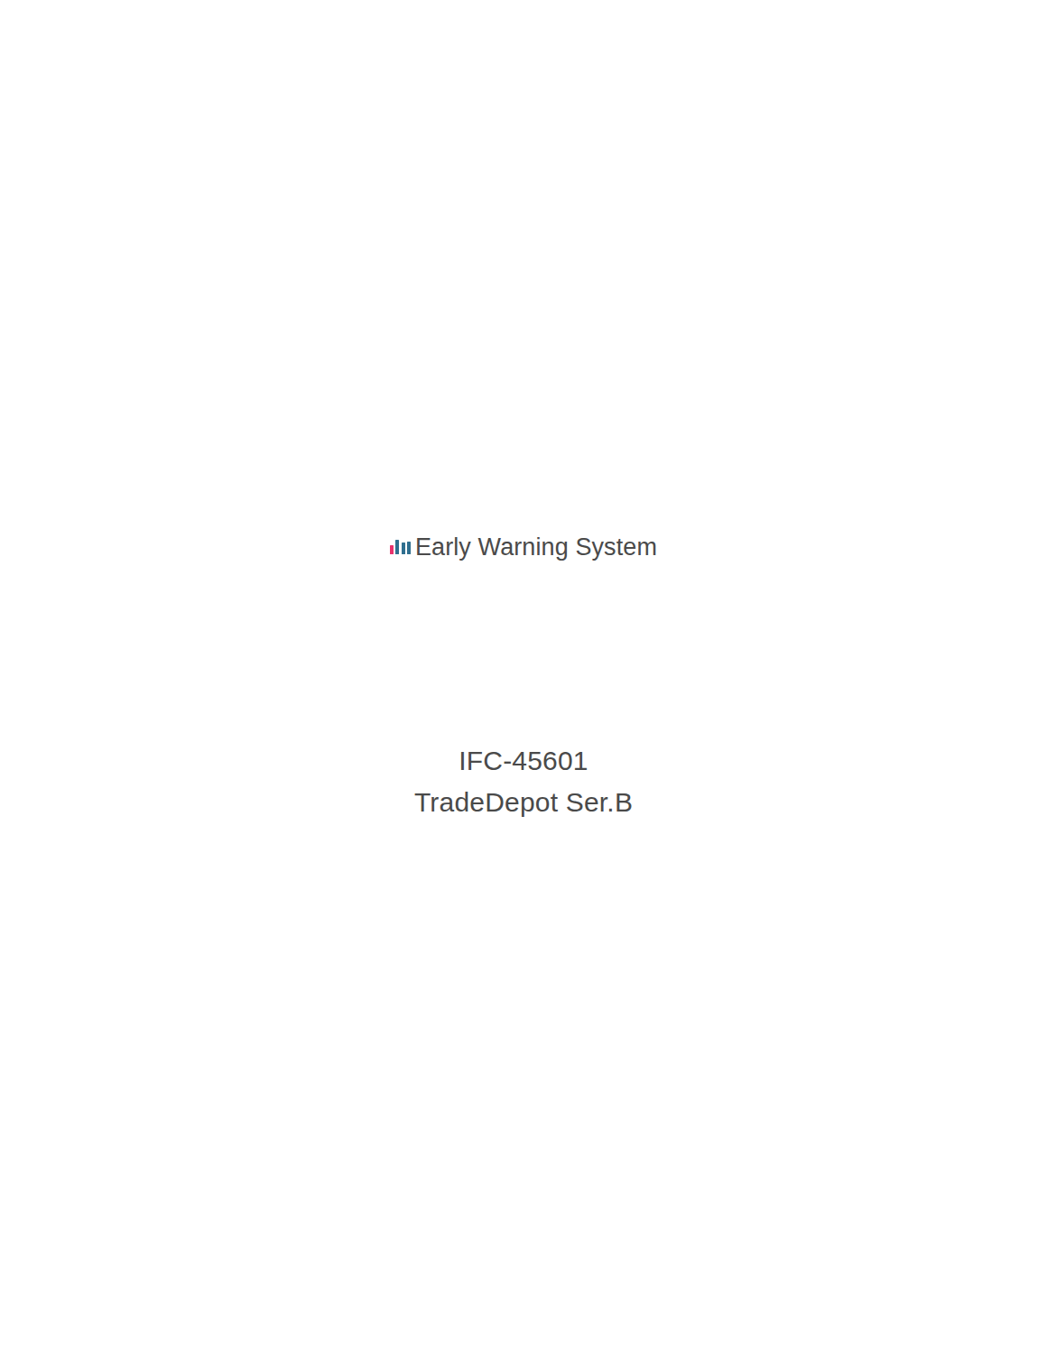Early Warning System
IFC-45601
TradeDepot Ser.B